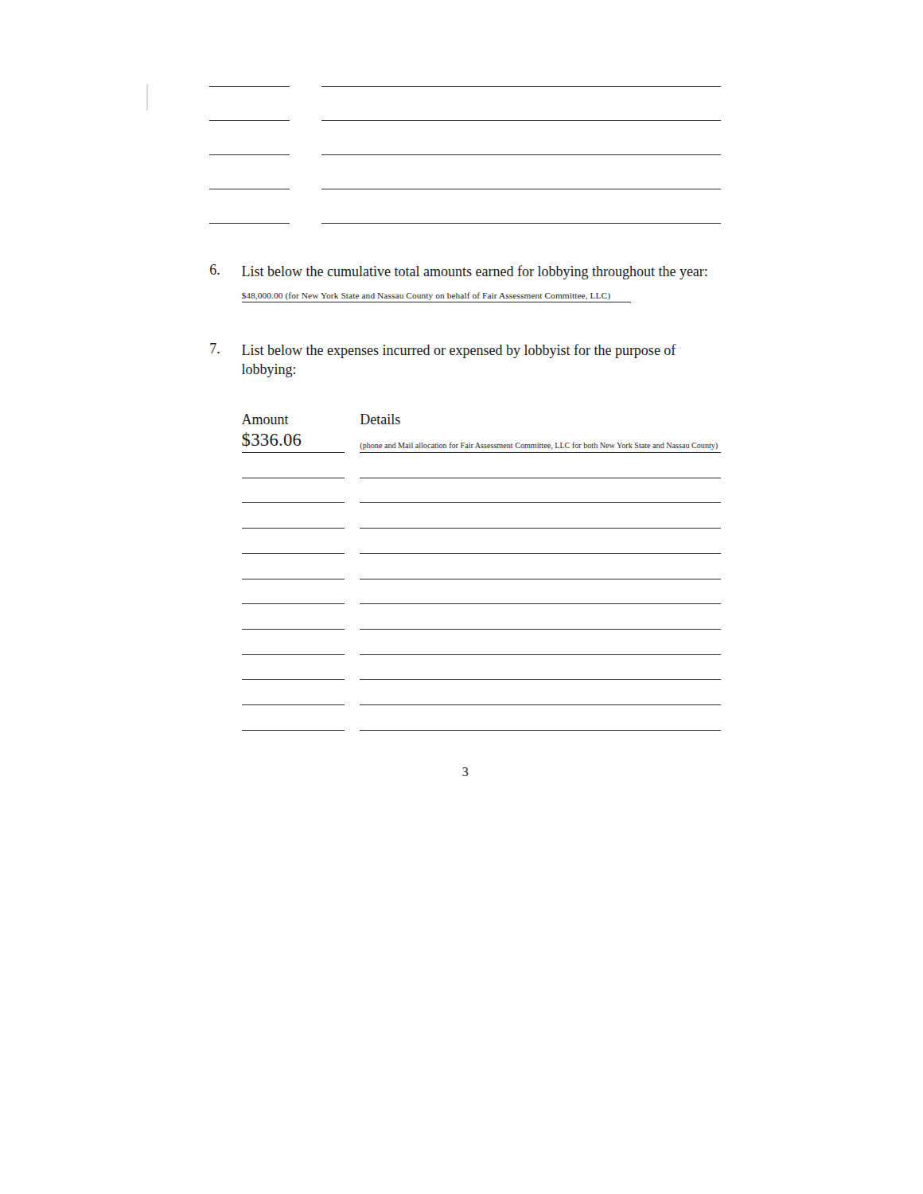6.
List below the cumulative total amounts earned for lobbying throughout the year:
$48,000.00 (for New York State and Nassau County on behalf of Fair Assessment Committee, LLC)
7.
List below the expenses incurred or expensed by lobbyist for the purpose of lobbying:
Amount
Details
$336.06
(phone and Mail allocation for Fair Assessment Committee, LLC for both New York State and Nassau County)
3